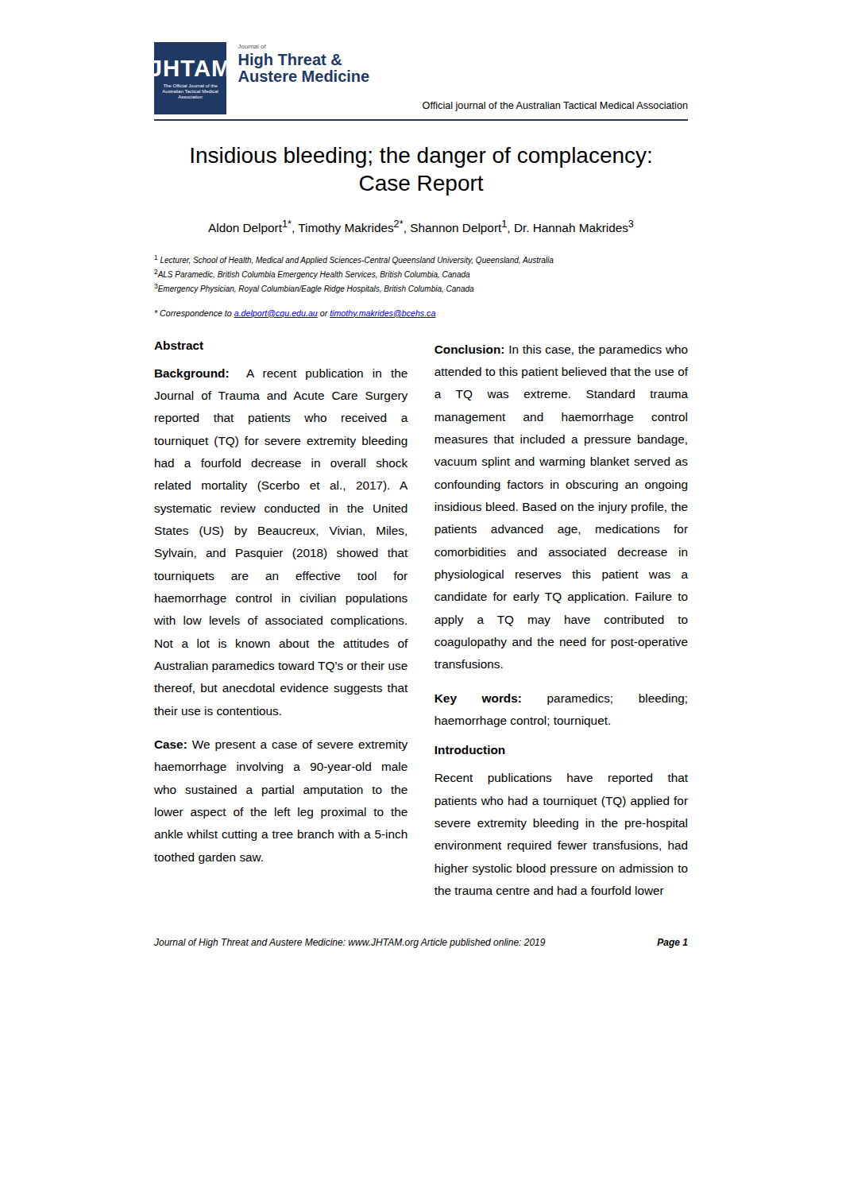JHTAM
The Official Journal of the Australian Tactical Medical Association
Journal of
High Threat &
Austere Medicine
Official journal of the Australian Tactical Medical Association
Insidious bleeding; the danger of complacency:
Case Report
Aldon Delport1*, Timothy Makrides2*, Shannon Delport1, Dr. Hannah Makrides3
1 Lecturer, School of Health, Medical and Applied Sciences-Central Queensland University, Queensland, Australia
2ALS Paramedic, British Columbia Emergency Health Services, British Columbia, Canada
3Emergency Physician, Royal Columbian/Eagle Ridge Hospitals, British Columbia, Canada
* Correspondence to a.delport@cqu.edu.au or timothy.makrides@bcehs.ca
Abstract
Background: A recent publication in the Journal of Trauma and Acute Care Surgery reported that patients who received a tourniquet (TQ) for severe extremity bleeding had a fourfold decrease in overall shock related mortality (Scerbo et al., 2017). A systematic review conducted in the United States (US) by Beaucreux, Vivian, Miles, Sylvain, and Pasquier (2018) showed that tourniquets are an effective tool for haemorrhage control in civilian populations with low levels of associated complications. Not a lot is known about the attitudes of Australian paramedics toward TQ’s or their use thereof, but anecdotal evidence suggests that their use is contentious.
Case: We present a case of severe extremity haemorrhage involving a 90-year-old male who sustained a partial amputation to the lower aspect of the left leg proximal to the ankle whilst cutting a tree branch with a 5-inch toothed garden saw.
Conclusion: In this case, the paramedics who attended to this patient believed that the use of a TQ was extreme. Standard trauma management and haemorrhage control measures that included a pressure bandage, vacuum splint and warming blanket served as confounding factors in obscuring an ongoing insidious bleed. Based on the injury profile, the patients advanced age, medications for comorbidities and associated decrease in physiological reserves this patient was a candidate for early TQ application. Failure to apply a TQ may have contributed to coagulopathy and the need for post-operative transfusions.
Key words: paramedics; bleeding; haemorrhage control; tourniquet.
Introduction
Recent publications have reported that patients who had a tourniquet (TQ) applied for severe extremity bleeding in the pre-hospital environment required fewer transfusions, had higher systolic blood pressure on admission to the trauma centre and had a fourfold lower
Journal of High Threat and Austere Medicine: www.JHTAM.org Article published online: 2019 Page 1